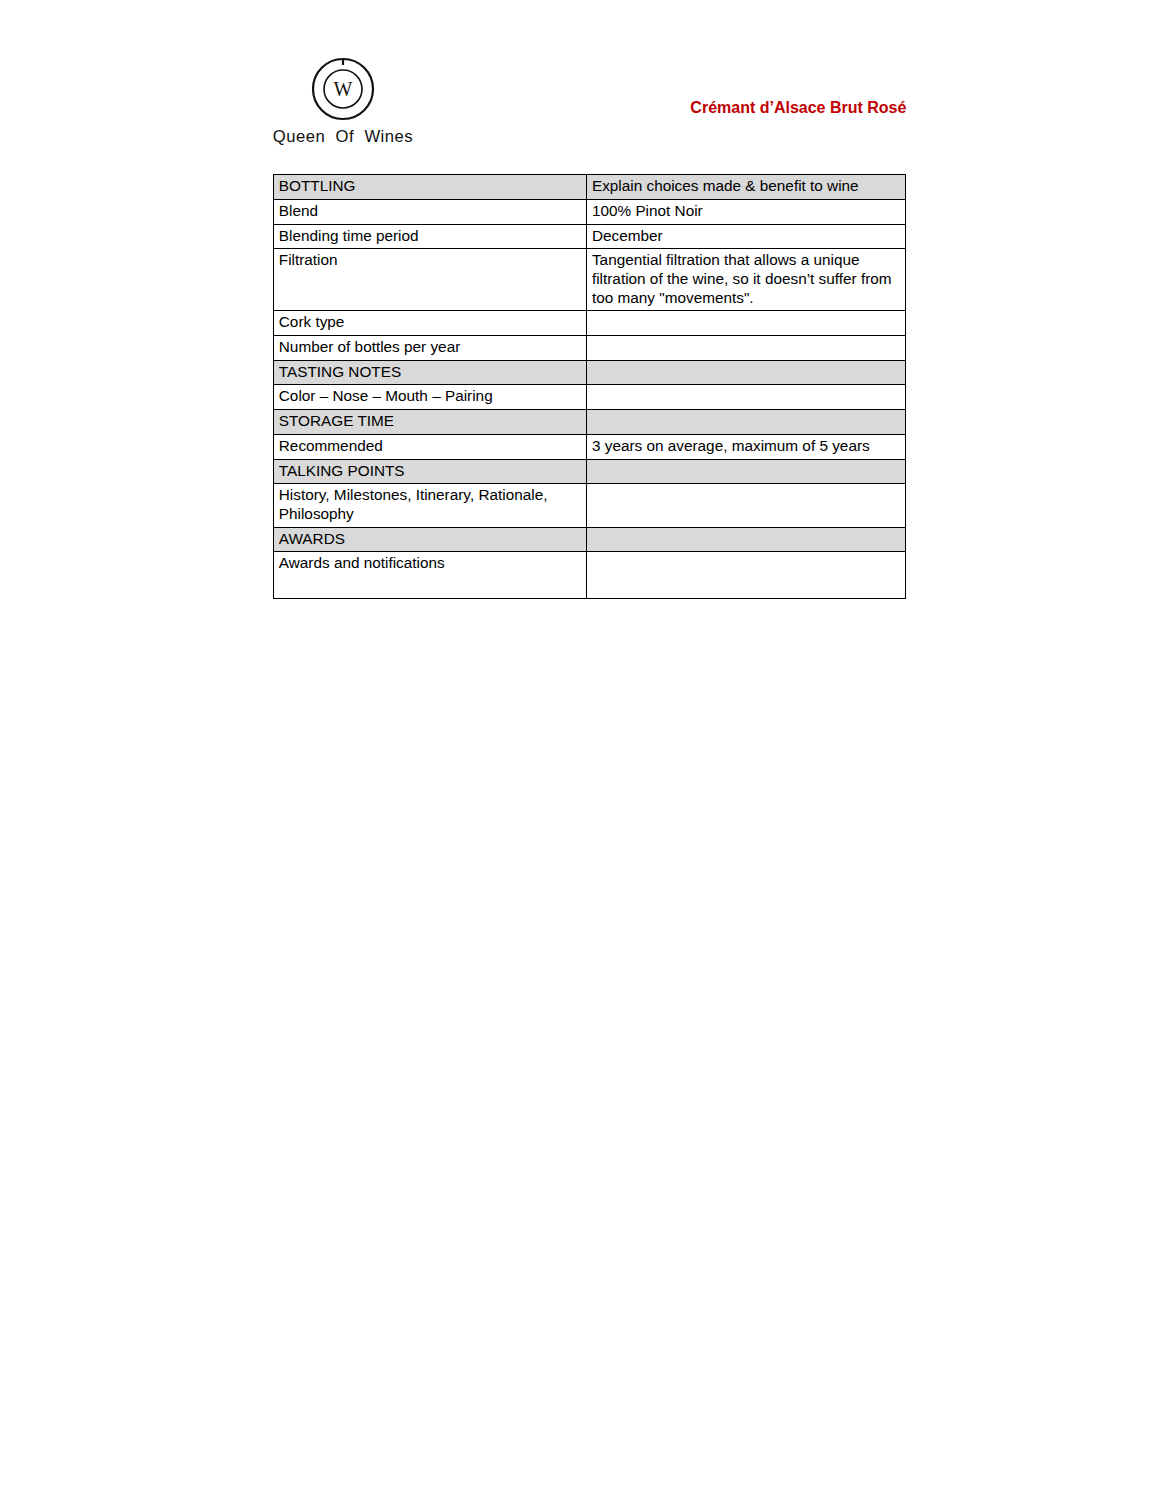W
Queen Of Wines
Crémant d’Alsace Brut Rosé
| BOTTLING | Explain choices made & benefit to wine |
| Blend | 100% Pinot Noir |
| Blending time period | December |
| Filtration | Tangential filtration that allows a unique filtration of the wine, so it doesn’t suffer from too many "movements". |
| Cork type | |
| Number of bottles per year | |
| TASTING NOTES | |
| Color – Nose – Mouth – Pairing | |
| STORAGE TIME | |
| Recommended | 3 years on average, maximum of 5 years |
| TALKING POINTS | |
| History, Milestones, Itinerary, Rationale, Philosophy | |
| AWARDS | |
| Awards and notifications | |